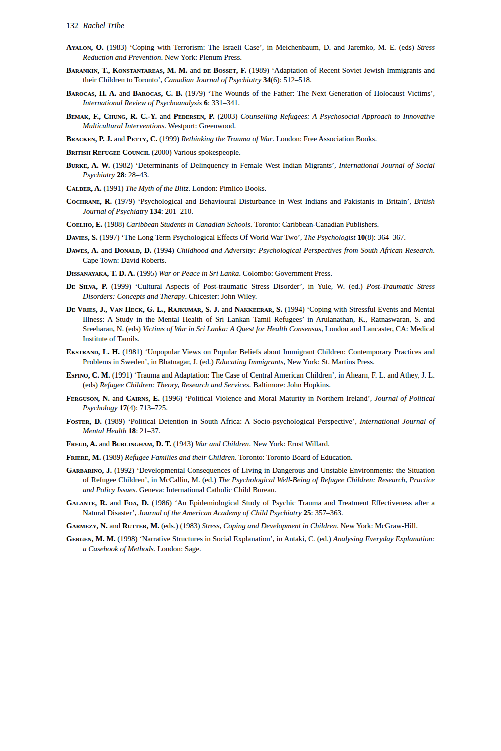132 Rachel Tribe
Ayalon, O. (1983) ‘Coping with Terrorism: The Israeli Case’, in Meichenbaum, D. and Jaremko, M. E. (eds) Stress Reduction and Prevention. New York: Plenum Press.
Barankin, T., Konstantareas, M. M. and de Bosset, F. (1989) ‘Adaptation of Recent Soviet Jewish Immigrants and their Children to Toronto’, Canadian Journal of Psychiatry 34(6): 512–518.
Barocas, H. A. and Barocas, C. B. (1979) ‘The Wounds of the Father: The Next Generation of Holocaust Victims’, International Review of Psychoanalysis 6: 331–341.
Bemak, F., Chung, R. C.-Y. and Pedersen, P. (2003) Counselling Refugees: A Psychosocial Approach to Innovative Multicultural Interventions. Westport: Greenwood.
Bracken, P. J. and Petty, C. (1999) Rethinking the Trauma of War. London: Free Association Books.
British Refugee Council (2000) Various spokespeople.
Burke, A. W. (1982) ‘Determinants of Delinquency in Female West Indian Migrants’, International Journal of Social Psychiatry 28: 28–43.
Calder, A. (1991) The Myth of the Blitz. London: Pimlico Books.
Cochrane, R. (1979) ‘Psychological and Behavioural Disturbance in West Indians and Pakistanis in Britain’, British Journal of Psychiatry 134: 201–210.
Coelho, E. (1988) Caribbean Students in Canadian Schools. Toronto: Caribbean-Canadian Publishers.
Davies, S. (1997) ‘The Long Term Psychological Effects Of World War Two’, The Psychologist 10(8): 364–367.
Dawes, A. and Donald, D. (1994) Childhood and Adversity: Psychological Perspectives from South African Research. Cape Town: David Roberts.
Dissanayaka, T. D. A. (1995) War or Peace in Sri Lanka. Colombo: Government Press.
De Silva, P. (1999) ‘Cultural Aspects of Post-traumatic Stress Disorder’, in Yule, W. (ed.) Post-Traumatic Stress Disorders: Concepts and Therapy. Chicester: John Wiley.
De Vries, J., Van Heck, G. L., Rajkumar, S. J. and Nakkeerar, S. (1994) ‘Coping with Stressful Events and Mental Illness: A Study in the Mental Health of Sri Lankan Tamil Refugees’ in Arulanathan, K., Ratnaswaran, S. and Sreeharan, N. (eds) Victims of War in Sri Lanka: A Quest for Health Consensus, London and Lancaster, CA: Medical Institute of Tamils.
Ekstrand, L. H. (1981) ‘Unpopular Views on Popular Beliefs about Immigrant Children: Contemporary Practices and Problems in Sweden’, in Bhatnagar, J. (ed.) Educating Immigrants, New York: St. Martins Press.
Espino, C. M. (1991) ‘Trauma and Adaptation: The Case of Central American Children’, in Ahearn, F. L. and Athey, J. L. (eds) Refugee Children: Theory, Research and Services. Baltimore: John Hopkins.
Ferguson, N. and Cairns, E. (1996) ‘Political Violence and Moral Maturity in Northern Ireland’, Journal of Political Psychology 17(4): 713–725.
Foster, D. (1989) ‘Political Detention in South Africa: A Socio-psychological Perspective’, International Journal of Mental Health 18: 21–37.
Freud, A. and Burlingham, D. T. (1943) War and Children. New York: Ernst Willard.
Friere, M. (1989) Refugee Families and their Children. Toronto: Toronto Board of Education.
Garbarino, J. (1992) ‘Developmental Consequences of Living in Dangerous and Unstable Environments: the Situation of Refugee Children’, in McCallin, M. (ed.) The Psychological Well-Being of Refugee Children: Research, Practice and Policy Issues. Geneva: International Catholic Child Bureau.
Galante, R. and Foa, D. (1986) ‘An Epidemiological Study of Psychic Trauma and Treatment Effectiveness after a Natural Disaster’, Journal of the American Academy of Child Psychiatry 25: 357–363.
Garmezy, N. and Rutter, M. (eds.) (1983) Stress, Coping and Development in Children. New York: McGraw-Hill.
Gergen, M. M. (1998) ‘Narrative Structures in Social Explanation’, in Antaki, C. (ed.) Analysing Everyday Explanation: a Casebook of Methods. London: Sage.